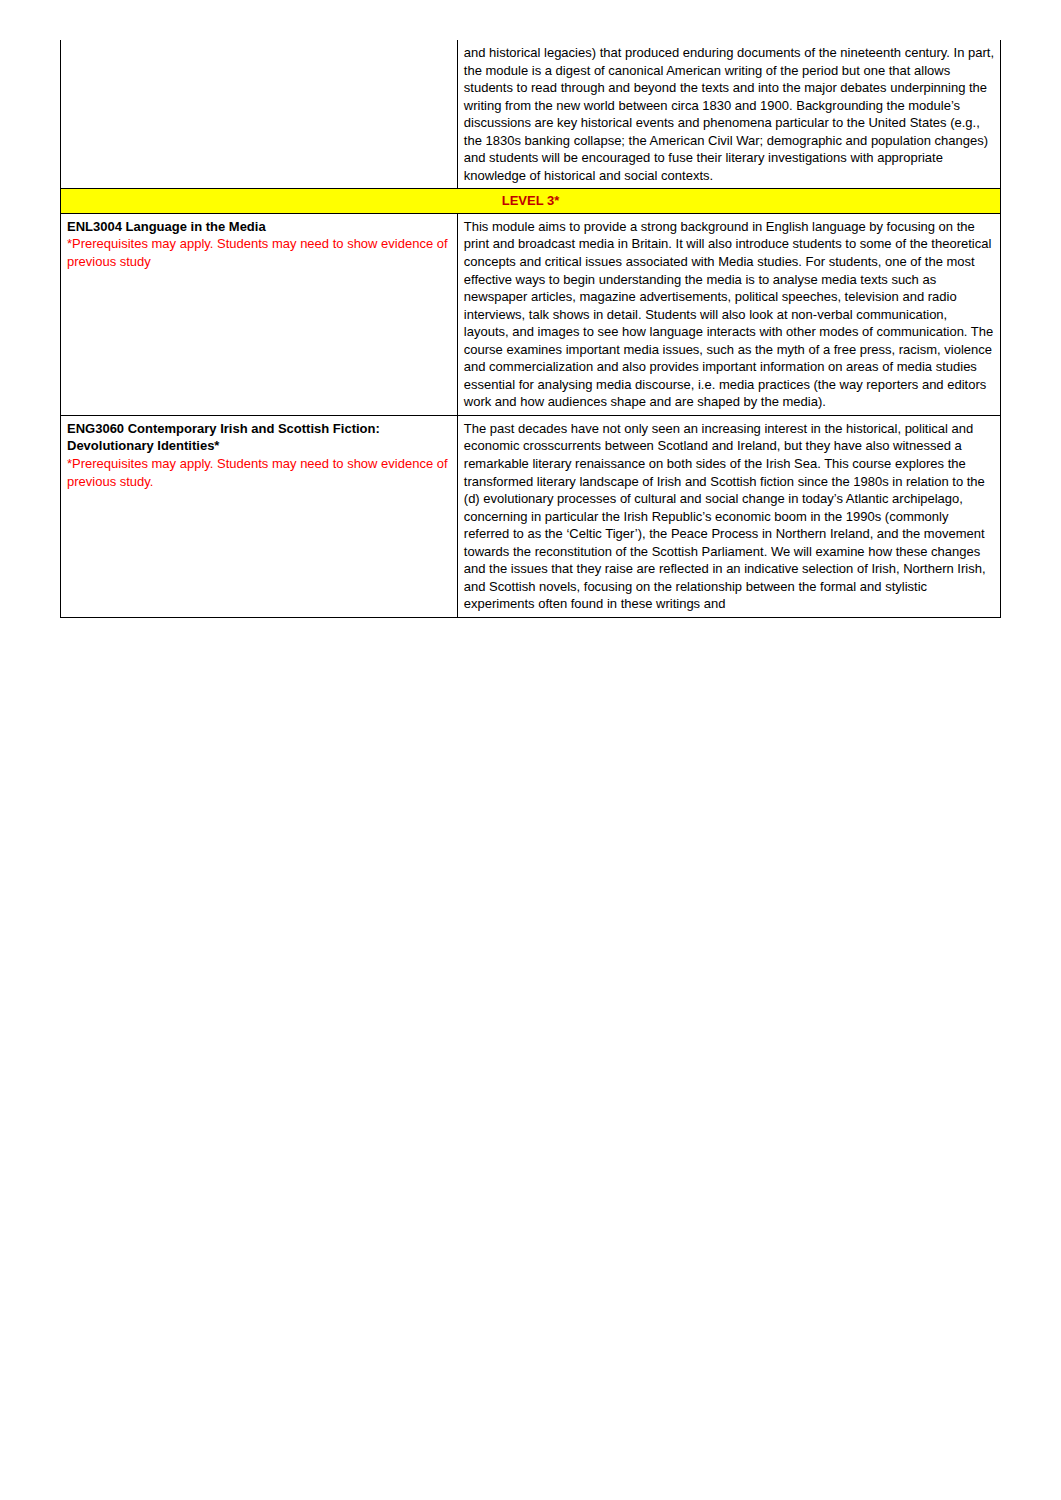| | and historical legacies) that produced enduring documents of the nineteenth century. In part, the module is a digest of canonical American writing of the period but one that allows students to read through and beyond the texts and into the major debates underpinning the writing from the new world between circa 1830 and 1900. Backgrounding the module’s discussions are key historical events and phenomena particular to the United States (e.g., the 1830s banking collapse; the American Civil War; demographic and population changes) and students will be encouraged to fuse their literary investigations with appropriate knowledge of historical and social contexts. |
| LEVEL 3* |
| ENL3004 Language in the Media *Prerequisites may apply. Students may need to show evidence of previous study | This module aims to provide a strong background in English language by focusing on the print and broadcast media in Britain. It will also introduce students to some of the theoretical concepts and critical issues associated with Media studies. For students, one of the most effective ways to begin understanding the media is to analyse media texts such as newspaper articles, magazine advertisements, political speeches, television and radio interviews, talk shows in detail. Students will also look at non-verbal communication, layouts, and images to see how language interacts with other modes of communication. The course examines important media issues, such as the myth of a free press, racism, violence and commercialization and also provides important information on areas of media studies essential for analysing media discourse, i.e. media practices (the way reporters and editors work and how audiences shape and are shaped by the media). |
| ENG3060 Contemporary Irish and Scottish Fiction: Devolutionary Identities* *Prerequisites may apply. Students may need to show evidence of previous study. | The past decades have not only seen an increasing interest in the historical, political and economic crosscurrents between Scotland and Ireland, but they have also witnessed a remarkable literary renaissance on both sides of the Irish Sea. This course explores the transformed literary landscape of Irish and Scottish fiction since the 1980s in relation to the (d) evolutionary processes of cultural and social change in today’s Atlantic archipelago, concerning in particular the Irish Republic’s economic boom in the 1990s (commonly referred to as the ‘Celtic Tiger’), the Peace Process in Northern Ireland, and the movement towards the reconstitution of the Scottish Parliament. We will examine how these changes and the issues that they raise are reflected in an indicative selection of Irish, Northern Irish, and Scottish novels, focusing on the relationship between the formal and stylistic experiments often found in these writings and |